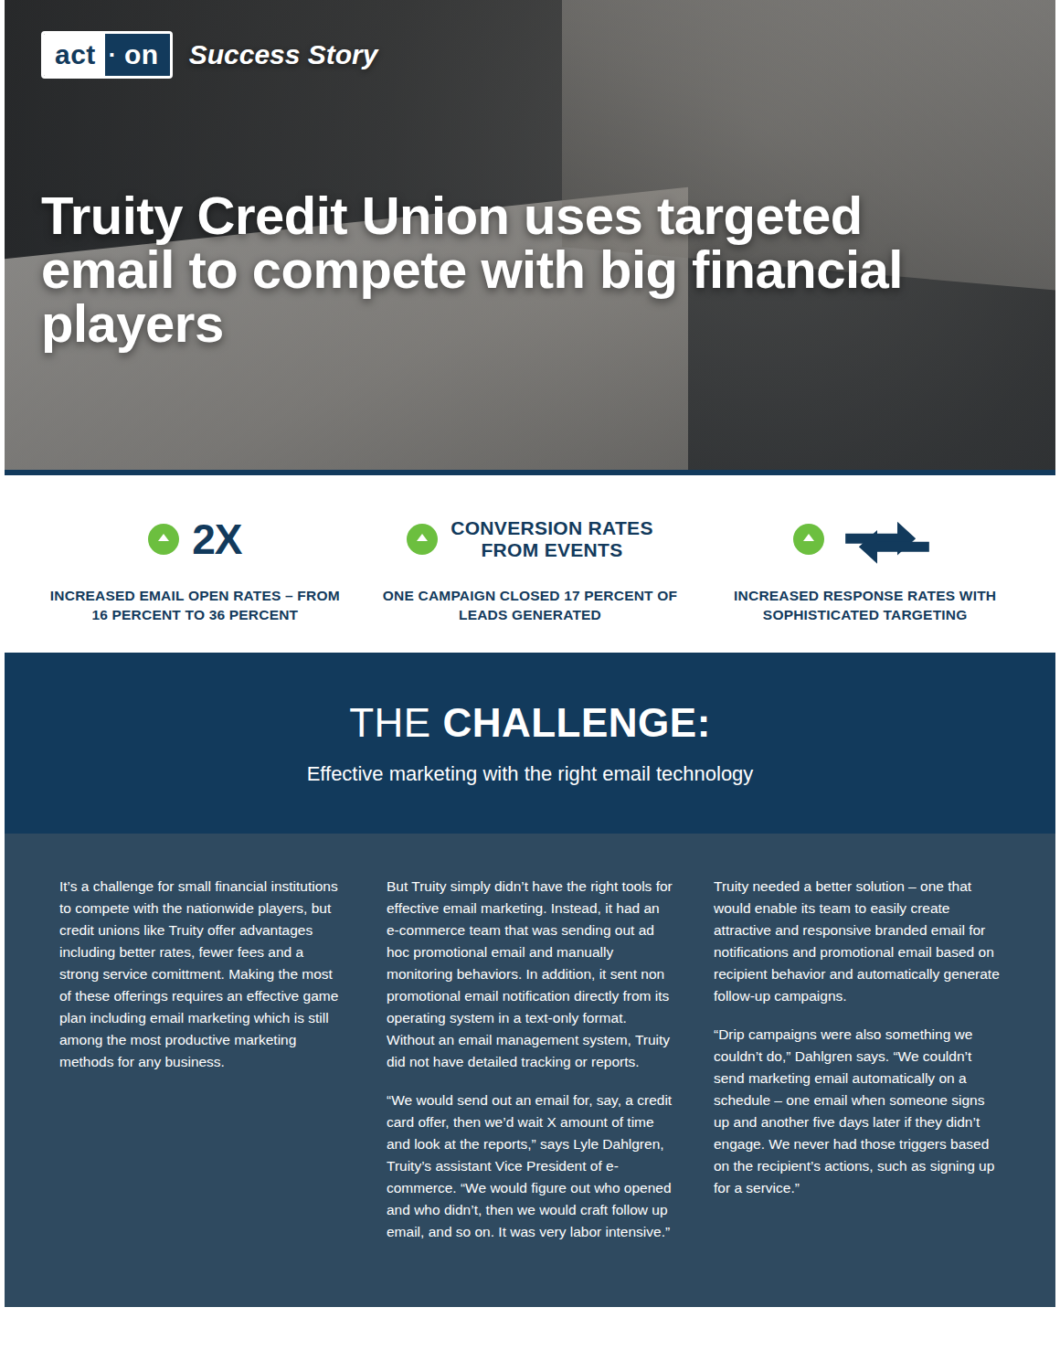act·on Success Story
Truity Credit Union uses targeted email to compete with big financial players
2X
Increased email open rates – from 16 percent to 36 percent
Conversion rates
from events
One campaign closed 17 percent of leads generated
Increased response rates with sophisticated targeting
THE CHALLENGE:
Effective marketing with the right email technology
It’s a challenge for small financial institutions to compete with the nationwide players, but credit unions like Truity offer advantages including better rates, fewer fees and a strong service comittment. Making the most of these offerings requires an effective game plan including email marketing which is still among the most productive marketing methods for any business.
But Truity simply didn’t have the right tools for effective email marketing. Instead, it had an e-commerce team that was sending out ad hoc promotional email and manually monitoring behaviors. In addition, it sent non promotional email notification directly from its operating system in a text-only format. Without an email management system, Truity did not have detailed tracking or reports.
“We would send out an email for, say, a credit card offer, then we’d wait X amount of time and look at the reports,” says Lyle Dahlgren, Truity’s assistant Vice President of e-commerce. “We would figure out who opened and who didn’t, then we would craft follow up email, and so on. It was very labor intensive.”
Truity needed a better solution – one that would enable its team to easily create attractive and responsive branded email for notifications and promotional email based on recipient behavior and automatically generate follow-up campaigns.
“Drip campaigns were also something we couldn’t do,” Dahlgren says. “We couldn’t send marketing email automatically on a schedule – one email when someone signs up and another five days later if they didn’t engage. We never had those triggers based on the recipient’s actions, such as signing up for a service.”